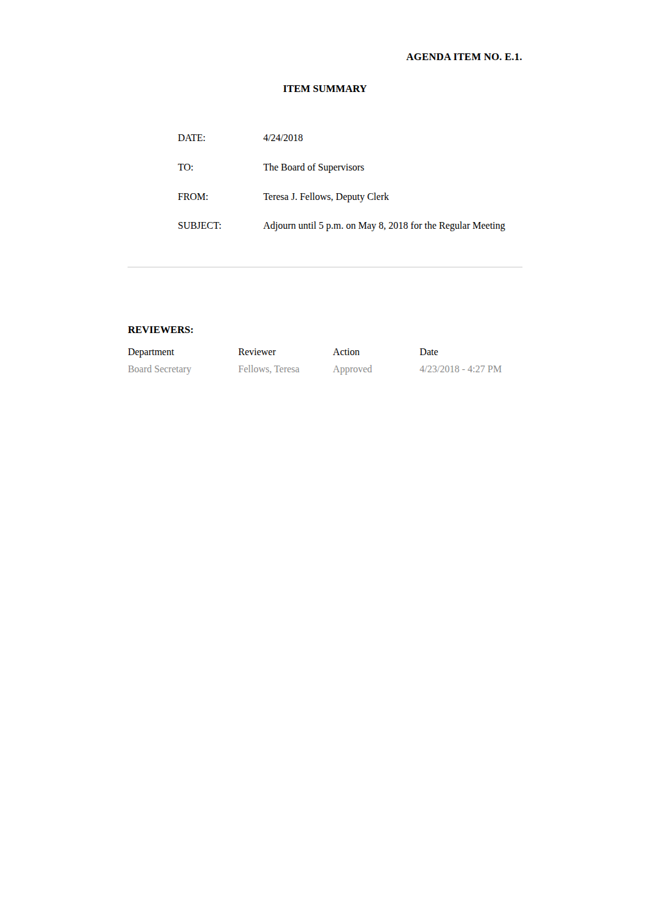AGENDA ITEM NO. E.1.
ITEM SUMMARY
| DATE: | 4/24/2018 |
| TO: | The Board of Supervisors |
| FROM: | Teresa J. Fellows, Deputy Clerk |
| SUBJECT: | Adjourn until 5 p.m. on May 8, 2018 for the Regular Meeting |
REVIEWERS:
| Department | Reviewer | Action | Date |
| --- | --- | --- | --- |
| Board Secretary | Fellows, Teresa | Approved | 4/23/2018 - 4:27 PM |